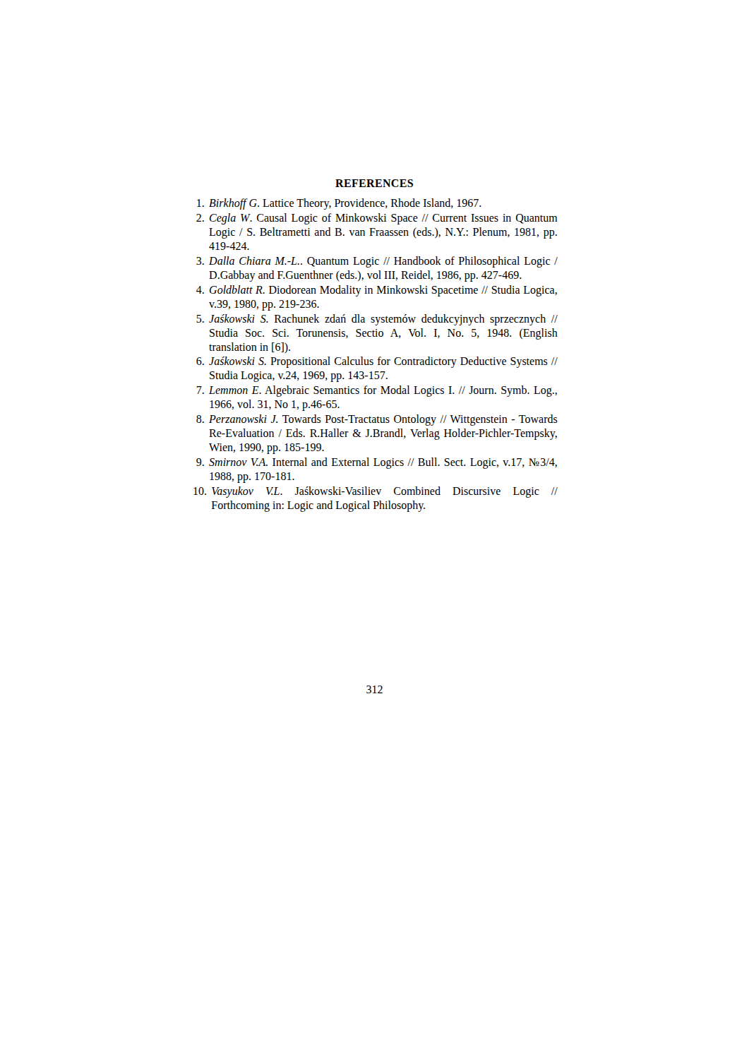REFERENCES
1. Birkhoff G. Lattice Theory, Providence, Rhode Island, 1967.
2. Cegla W. Causal Logic of Minkowski Space // Current Issues in Quantum Logic / S. Beltrametti and B. van Fraassen (eds.), N.Y.: Plenum, 1981, pp. 419-424.
3. Dalla Chiara M.-L.. Quantum Logic // Handbook of Philosophical Logic / D.Gabbay and F.Guenthner (eds.), vol III, Reidel, 1986, pp. 427-469.
4. Goldblatt R. Diodorean Modality in Minkowski Spacetime // Studia Logica, v.39, 1980, pp. 219-236.
5. Jaśkowski S. Rachunek zdań dla systemów dedukcyjnych sprzecznych // Studia Soc. Sci. Torunensis, Sectio A, Vol. I, No. 5, 1948. (English translation in [6]).
6. Jaśkowski S. Propositional Calculus for Contradictory Deductive Systems // Studia Logica, v.24, 1969, pp. 143-157.
7. Lemmon E. Algebraic Semantics for Modal Logics I. // Journ. Symb. Log., 1966, vol. 31, No 1, p.46-65.
8. Perzanowski J. Towards Post-Tractatus Ontology // Wittgenstein - Towards Re-Evaluation / Eds. R.Haller & J.Brandl, Verlag Holder-Pichler-Tempsky, Wien, 1990, pp. 185-199.
9. Smirnov V.A. Internal and External Logics // Bull. Sect. Logic, v.17, №3/4, 1988, pp. 170-181.
10. Vasyukov V.L. Jaśkowski-Vasiliev Combined Discursive Logic // Forthcoming in: Logic and Logical Philosophy.
312